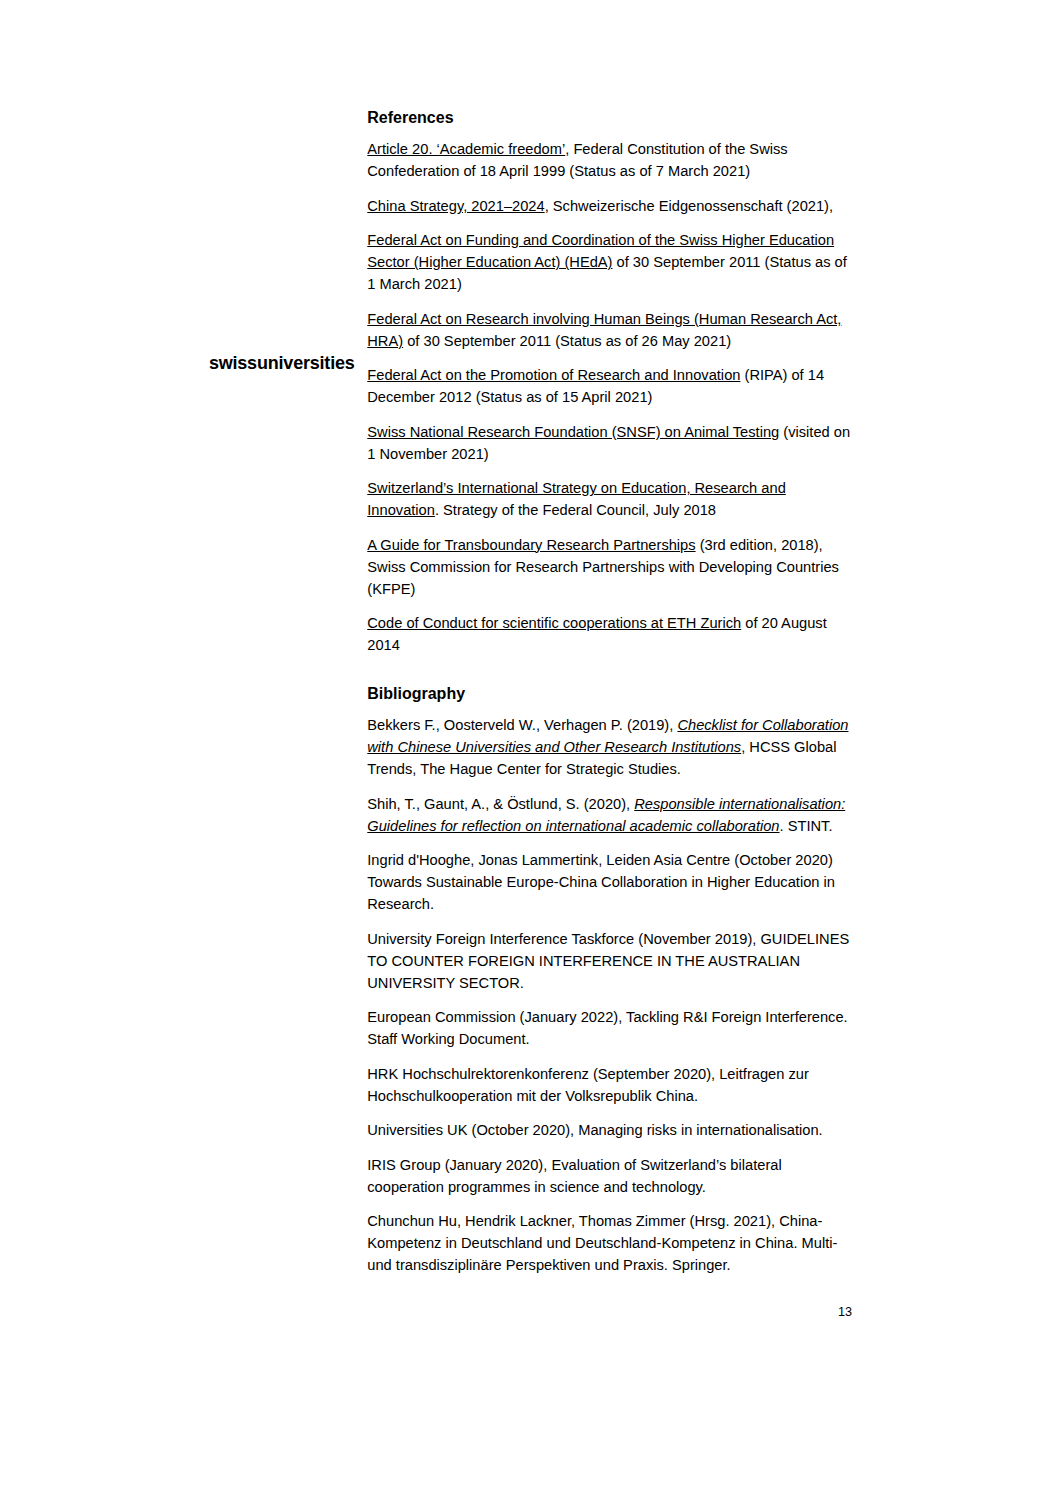swissuniversities
References
Article 20. ‘Academic freedom’, Federal Constitution of the Swiss Confederation of 18 April 1999 (Status as of 7 March 2021)
China Strategy, 2021–2024, Schweizerische Eidgenossenschaft (2021),
Federal Act on Funding and Coordination of the Swiss Higher Education Sector (Higher Education Act) (HEdA) of 30 September 2011 (Status as of 1 March 2021)
Federal Act on Research involving Human Beings (Human Research Act, HRA) of 30 September 2011 (Status as of 26 May 2021)
Federal Act on the Promotion of Research and Innovation (RIPA) of 14 December 2012 (Status as of 15 April 2021)
Swiss National Research Foundation (SNSF) on Animal Testing (visited on 1 November 2021)
Switzerland’s International Strategy on Education, Research and Innovation. Strategy of the Federal Council, July 2018
A Guide for Transboundary Research Partnerships (3rd edition, 2018), Swiss Commission for Research Partnerships with Developing Countries (KFPE)
Code of Conduct for scientific cooperations at ETH Zurich of 20 August 2014
Bibliography
Bekkers F., Oosterveld W., Verhagen P. (2019), Checklist for Collaboration with Chinese Universities and Other Research Institutions, HCSS Global Trends, The Hague Center for Strategic Studies.
Shih, T., Gaunt, A., & Östlund, S. (2020), Responsible internationalisation: Guidelines for reflection on international academic collaboration. STINT.
Ingrid d'Hooghe, Jonas Lammertink, Leiden Asia Centre (October 2020) Towards Sustainable Europe-China Collaboration in Higher Education in Research.
University Foreign Interference Taskforce (November 2019), GUIDELINES TO COUNTER FOREIGN INTERFERENCE IN THE AUSTRALIAN UNIVERSITY SECTOR.
European Commission (January 2022), Tackling R&I Foreign Interference. Staff Working Document.
HRK Hochschulrektorenkonferenz (September 2020), Leitfragen zur Hochschulkooperation mit der Volksrepublik China.
Universities UK (October 2020), Managing risks in internationalisation.
IRIS Group (January 2020), Evaluation of Switzerland’s bilateral cooperation programmes in science and technology.
Chunchun Hu, Hendrik Lackner, Thomas Zimmer (Hrsg. 2021), China-Kompetenz in Deutschland und Deutschland-Kompetenz in China. Multi- und transdisziplinäre Perspektiven und Praxis. Springer.
13